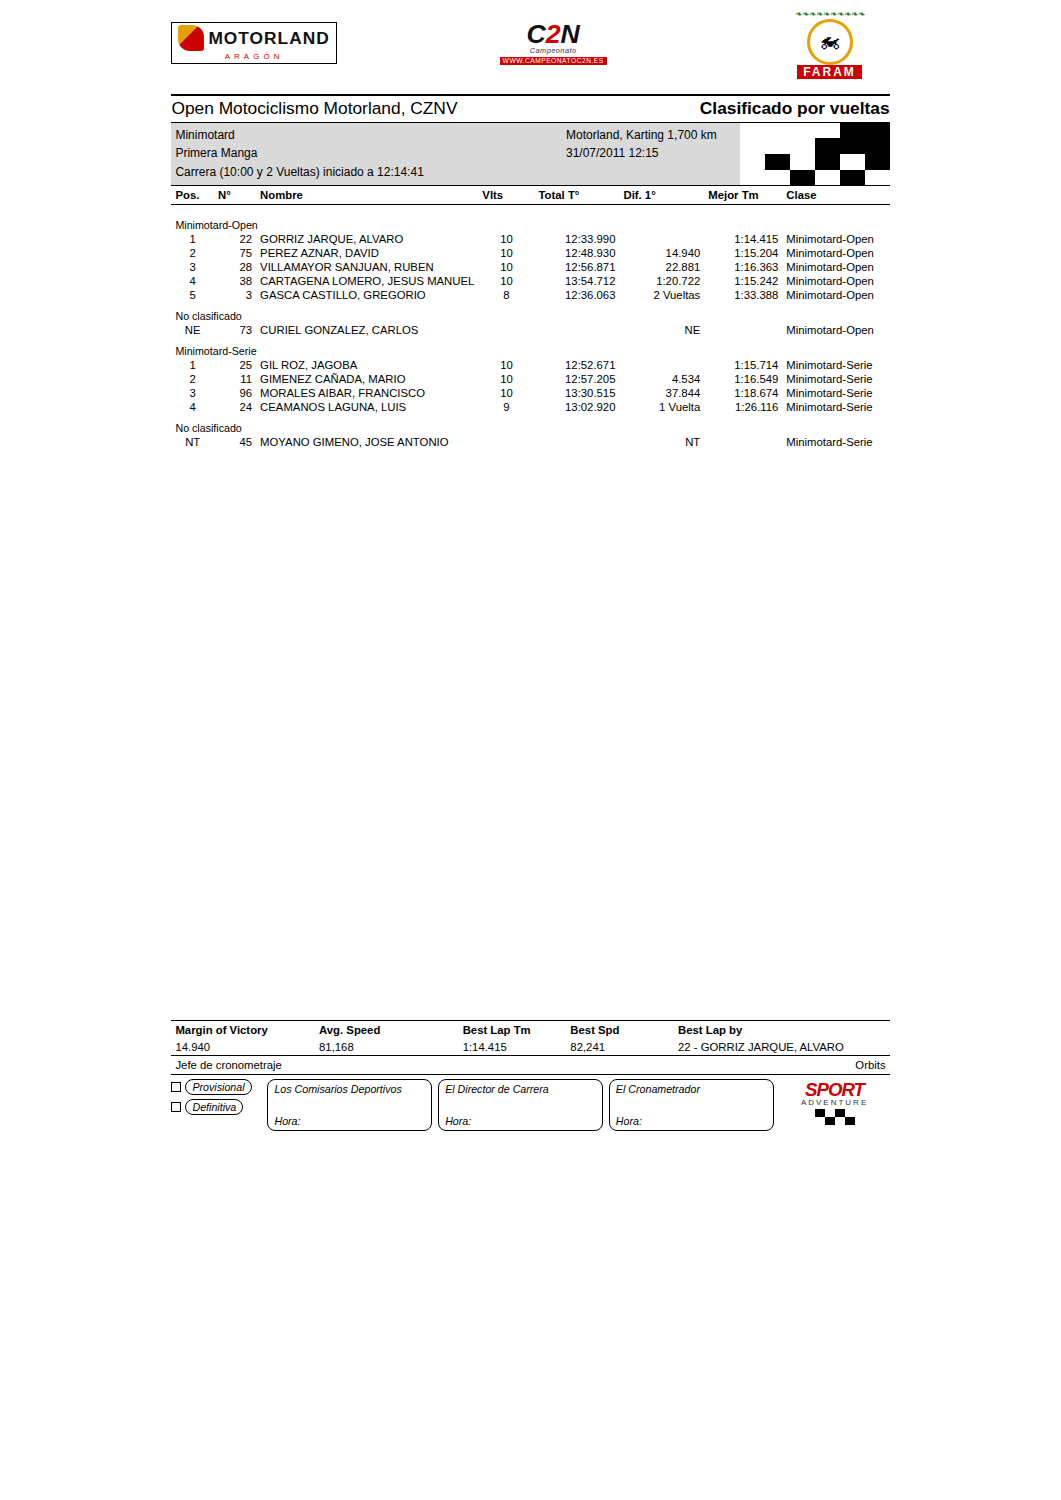MOTORLAND
ARAGÓN
C2 N
Campeonato
WWW.CAMPEONATOC2N.ES
❧❧❧❧❧❧❧❧❧❧
🏍
FARAM
Open Motociclismo Motorland, CZNV
Clasificado por vueltas
Minimotard
Motorland, Karting 1,700 km
Primera Manga
31/07/2011 12:15
Carrera (10:00 y 2 Vueltas) iniciado a 12:14:41
| Pos. | N° | Nombre | Vlts | Total T° | Dif. 1° | Mejor Tm | Clase |
| --- | --- | --- | --- | --- | --- | --- | --- |
| Minimotard-Open |
| 1 | 22 | GORRIZ JARQUE, ALVARO | 10 | 12:33.990 | | 1:14.415 | Minimotard-Open |
| 2 | 75 | PEREZ AZNAR, DAVID | 10 | 12:48.930 | 14.940 | 1:15.204 | Minimotard-Open |
| 3 | 28 | VILLAMAYOR SANJUAN, RUBEN | 10 | 12:56.871 | 22.881 | 1:16.363 | Minimotard-Open |
| 4 | 38 | CARTAGENA LOMERO, JESUS MANUEL | 10 | 13:54.712 | 1:20.722 | 1:15.242 | Minimotard-Open |
| 5 | 3 | GASCA CASTILLO, GREGORIO | 8 | 12:36.063 | 2 Vueltas | 1:33.388 | Minimotard-Open |
| No clasificado |
| NE | 73 | CURIEL GONZALEZ, CARLOS | | | NE | | Minimotard-Open |
| Minimotard-Serie |
| 1 | 25 | GIL ROZ, JAGOBA | 10 | 12:52.671 | | 1:15.714 | Minimotard-Serie |
| 2 | 11 | GIMENEZ CAÑADA, MARIO | 10 | 12:57.205 | 4.534 | 1:16.549 | Minimotard-Serie |
| 3 | 96 | MORALES AIBAR, FRANCISCO | 10 | 13:30.515 | 37.844 | 1:18.674 | Minimotard-Serie |
| 4 | 24 | CEAMANOS LAGUNA, LUIS | 9 | 13:02.920 | 1 Vuelta | 1:26.116 | Minimotard-Serie |
| No clasificado |
| NT | 45 | MOYANO GIMENO, JOSE ANTONIO | | | NT | | Minimotard-Serie |
| Margin of Victory | Avg. Speed | Best Lap Tm | Best Spd | Best Lap by |
| --- | --- | --- | --- | --- |
| 14.940 | 81,168 | 1:14.415 | 82,241 | 22 - GORRIZ JARQUE, ALVARO |
Jefe de cronometraje
Orbits
Provisional
Definitiva
Los Comisarios Deportivos
Hora:
El Director de Carrera
Hora:
El Cronametrador
Hora:
SPORT
ADVENTURE